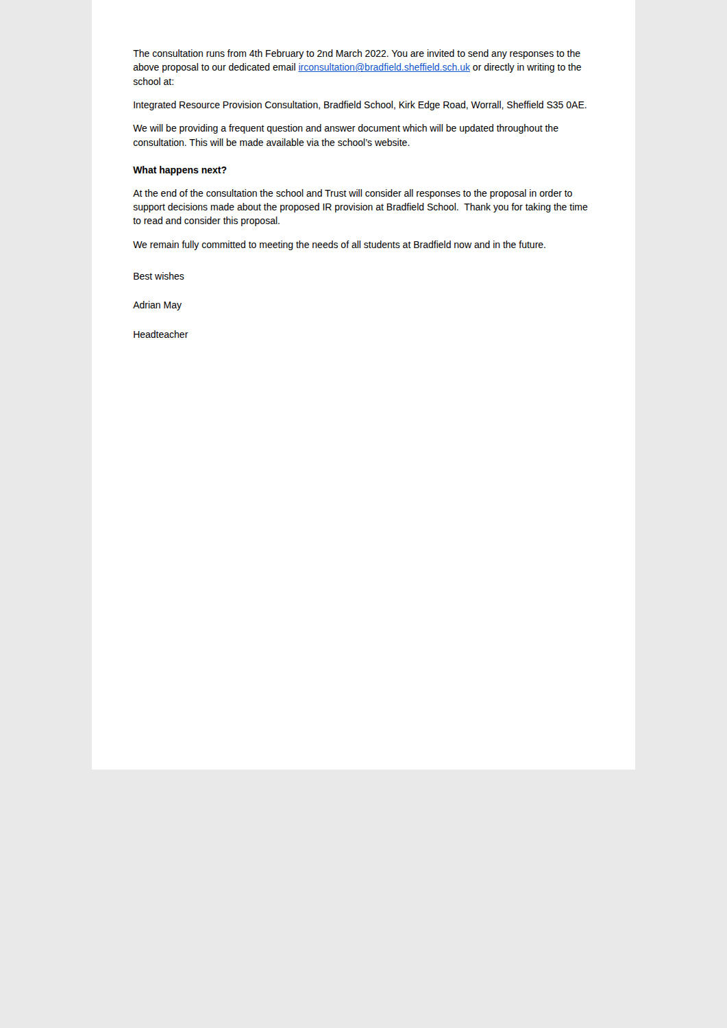The consultation runs from 4th February to 2nd March 2022. You are invited to send any responses to the above proposal to our dedicated email irconsultation@bradfield.sheffield.sch.uk or directly in writing to the school at:
Integrated Resource Provision Consultation, Bradfield School, Kirk Edge Road, Worrall, Sheffield S35 0AE.
We will be providing a frequent question and answer document which will be updated throughout the consultation. This will be made available via the school’s website.
What happens next?
At the end of the consultation the school and Trust will consider all responses to the proposal in order to support decisions made about the proposed IR provision at Bradfield School. Thank you for taking the time to read and consider this proposal.
We remain fully committed to meeting the needs of all students at Bradfield now and in the future.
Best wishes
Adrian May
Headteacher